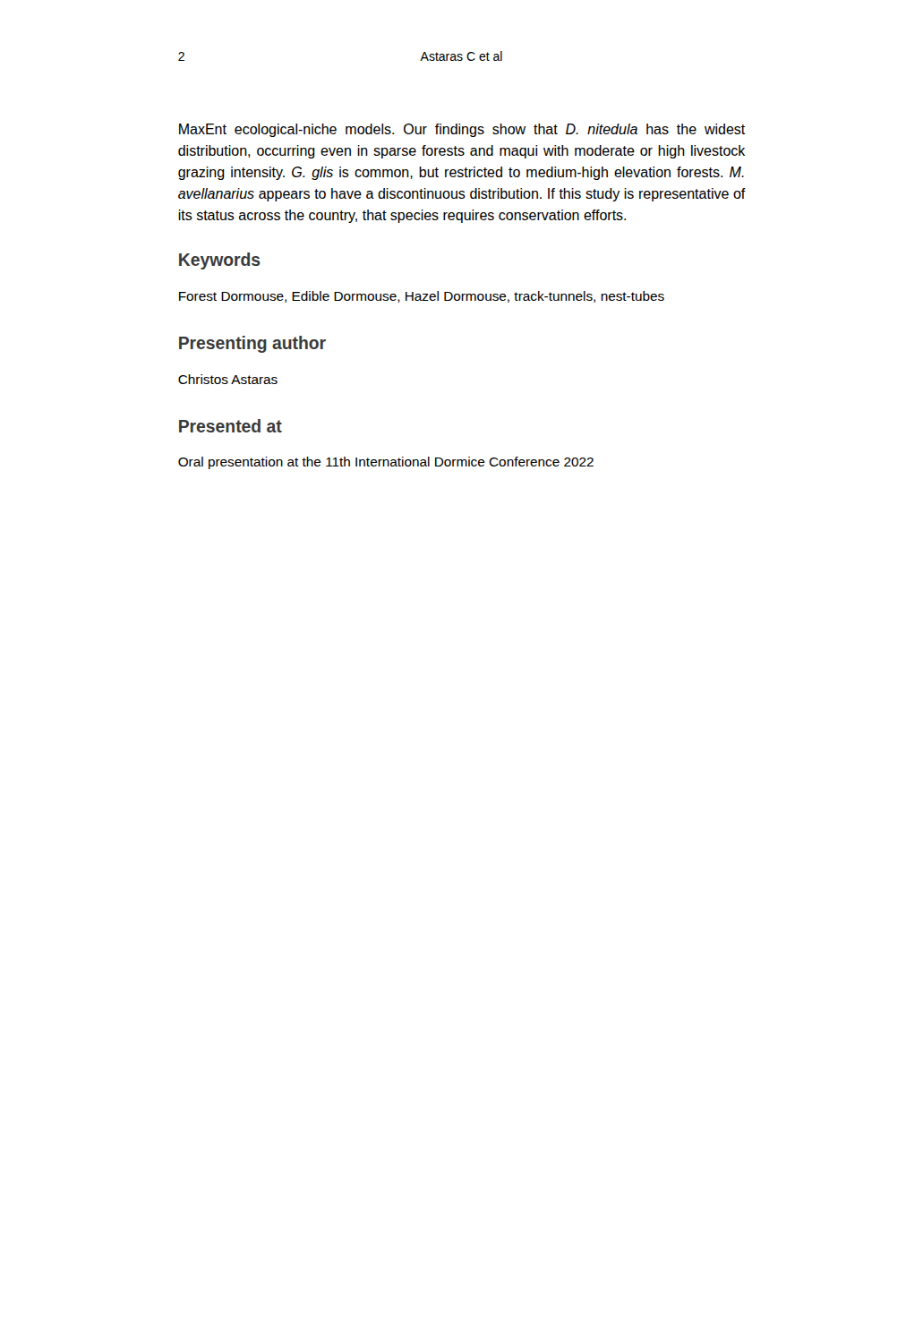2 Astaras C et al
MaxEnt ecological-niche models. Our findings show that D. nitedula has the widest distribution, occurring even in sparse forests and maqui with moderate or high livestock grazing intensity. G. glis is common, but restricted to medium-high elevation forests. M. avellanarius appears to have a discontinuous distribution. If this study is representative of its status across the country, that species requires conservation efforts.
Keywords
Forest Dormouse, Edible Dormouse, Hazel Dormouse, track-tunnels, nest-tubes
Presenting author
Christos Astaras
Presented at
Oral presentation at the 11th International Dormice Conference 2022